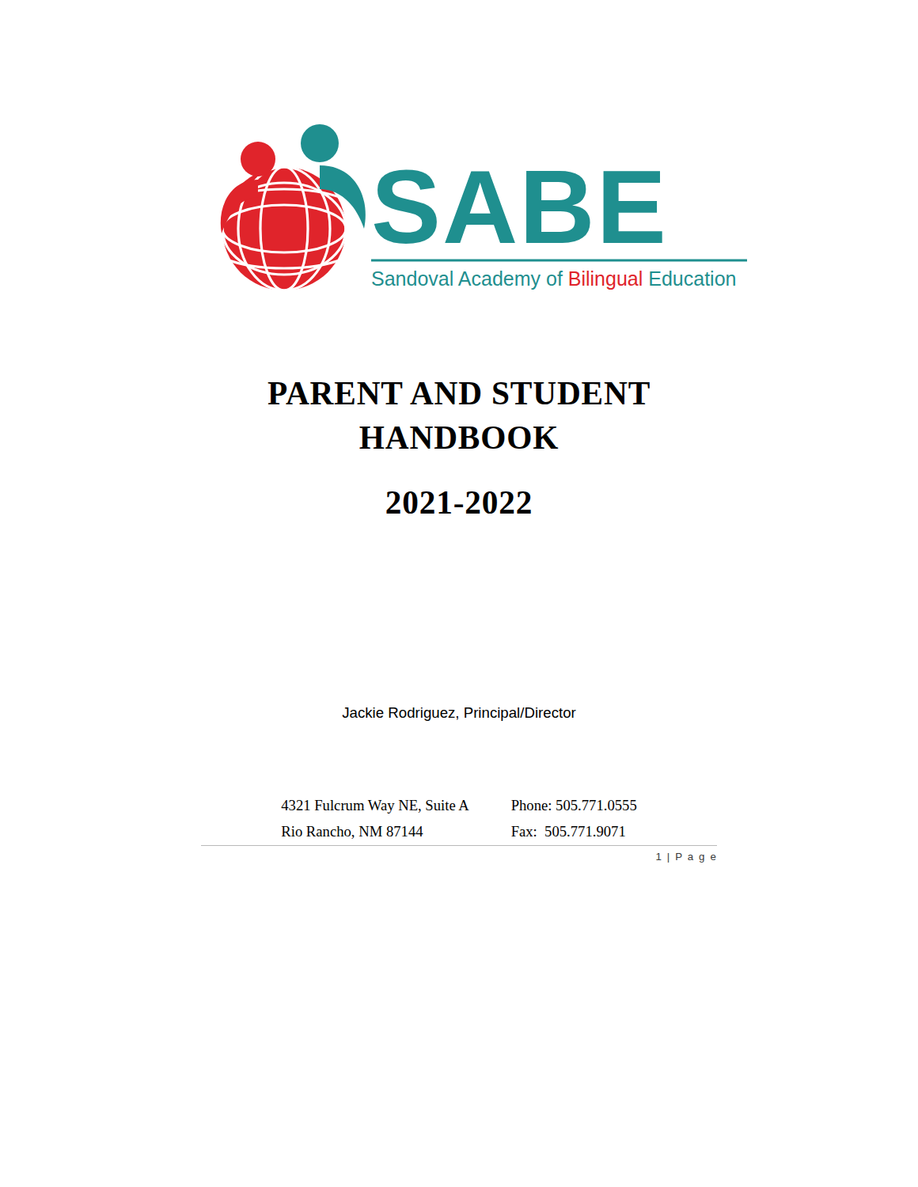SABE Sandoval Academy of Bilingual Education
PARENT AND STUDENT HANDBOOK2021-2022
Jackie Rodriguez, Principal/Director
4321 Fulcrum Way NE, Suite A
Rio Rancho, NM 87144
Phone: 505.771.0555
Fax: 505.771.9071
1 | P a g e